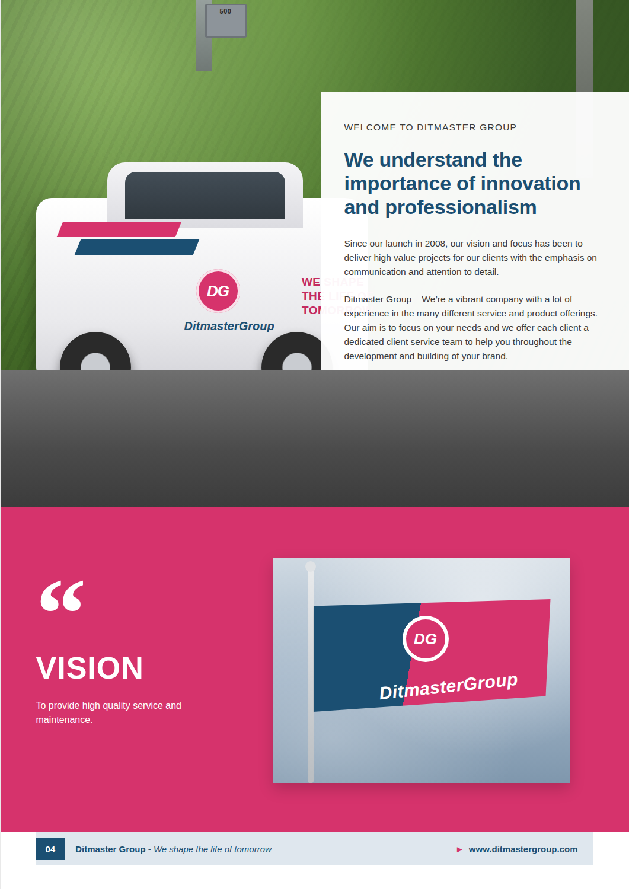500
DG
DitmasterGroup
WE SHAPE
THE LIFE OF
TOMORROW
Welcome to Ditmaster Group
We understand the importance of innovation and professionalism
Since our launch in 2008, our vision and focus has been to deliver high value projects for our clients with the emphasis on communication and attention to detail.
Ditmaster Group – We’re a vibrant company with a lot of experience in the many different service and product offerings. Our aim is to focus on your needs and we offer each client a dedicated client service team to help you throughout the development and building of your brand.
Through our angled approach we can create the brand identity you require and build your brand awareness through the countless services and products we offer. Put your brand in our hands and we will show you the way forward.
“
VISION
To provide high quality service and maintenance.
DG
DitmasterGroup
04
Ditmaster Group - We shape the life of tomorrow
► www.ditmastergroup.com